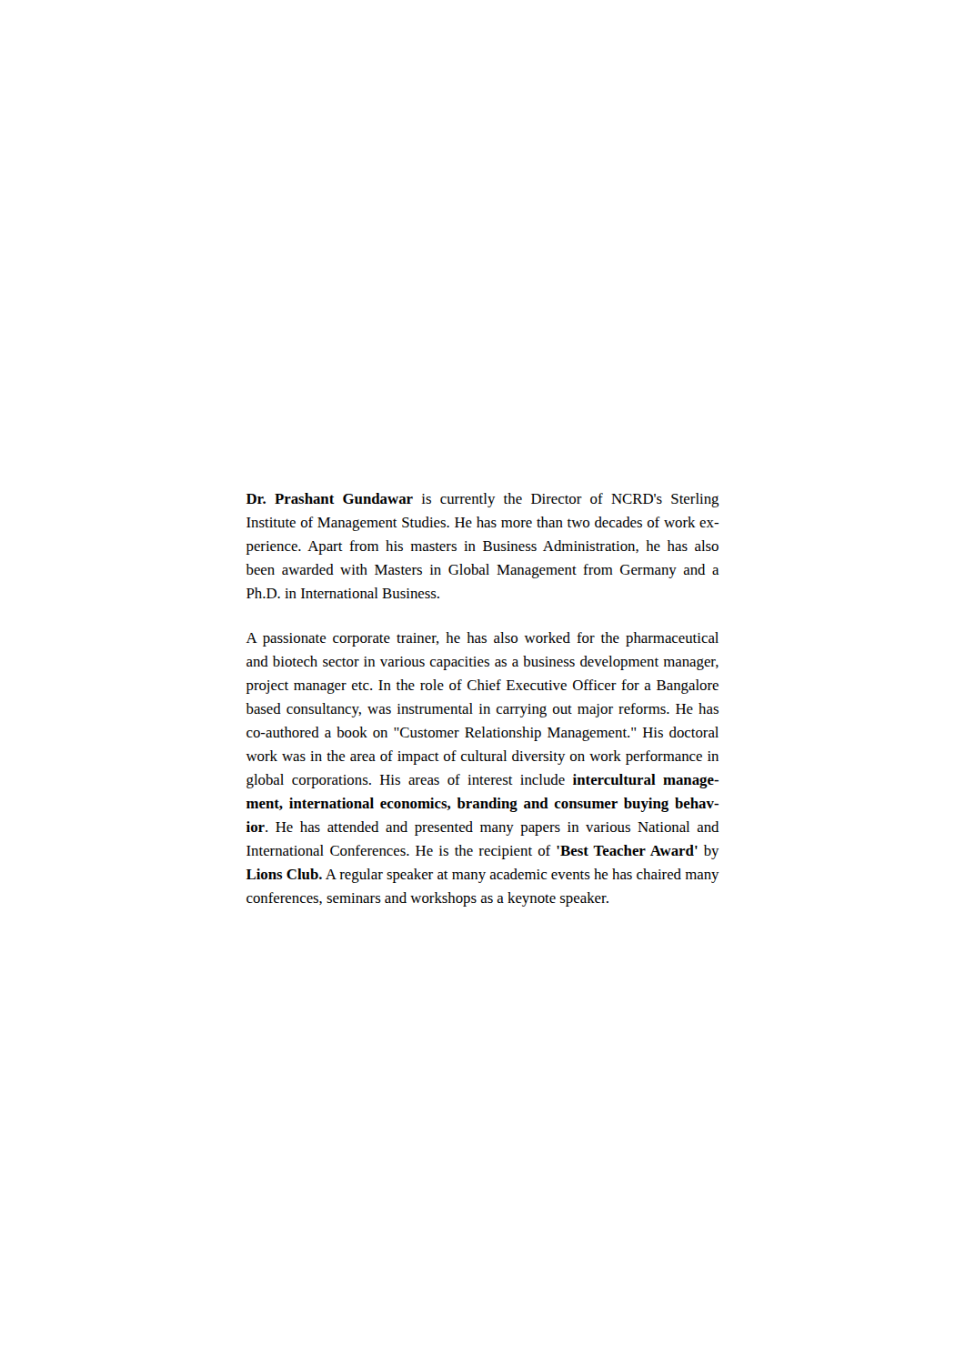Dr. Prashant Gundawar is currently the Director of NCRD's Sterling Institute of Management Studies. He has more than two decades of work experience. Apart from his masters in Business Administration, he has also been awarded with Masters in Global Management from Germany and a Ph.D. in International Business.
A passionate corporate trainer, he has also worked for the pharmaceutical and biotech sector in various capacities as a business development manager, project manager etc. In the role of Chief Executive Officer for a Bangalore based consultancy, was instrumental in carrying out major reforms. He has co-authored a book on "Customer Relationship Management." His doctoral work was in the area of impact of cultural diversity on work performance in global corporations. His areas of interest include intercultural management, international economics, branding and consumer buying behavior. He has attended and presented many papers in various National and International Conferences. He is the recipient of 'Best Teacher Award' by Lions Club. A regular speaker at many academic events he has chaired many conferences, seminars and workshops as a keynote speaker.